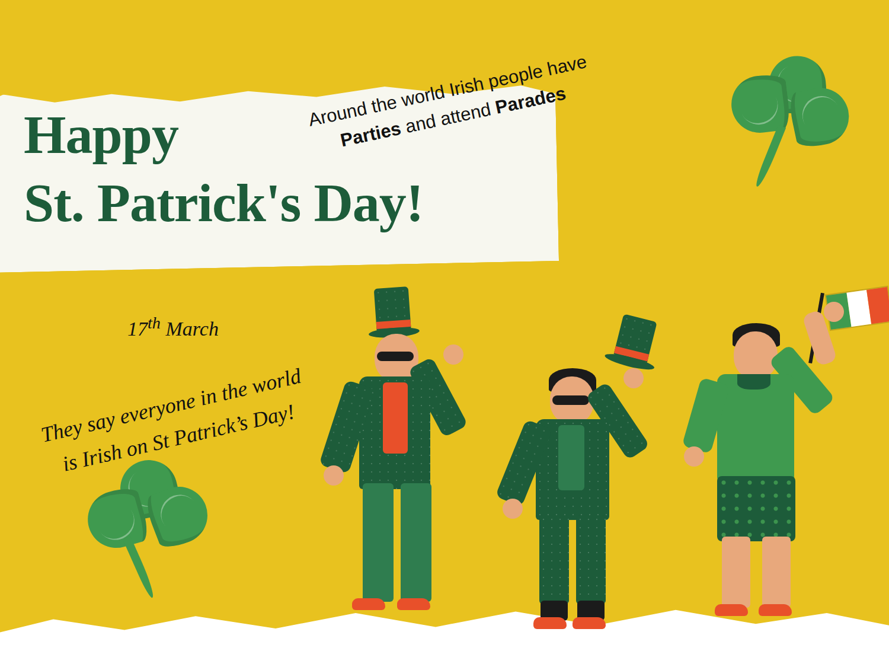Happy
St. Patrick's Day!
17th March
Around the world Irish people have Parties and attend Parades
They say everyone in the world is Irish on St Patrick’s Day!